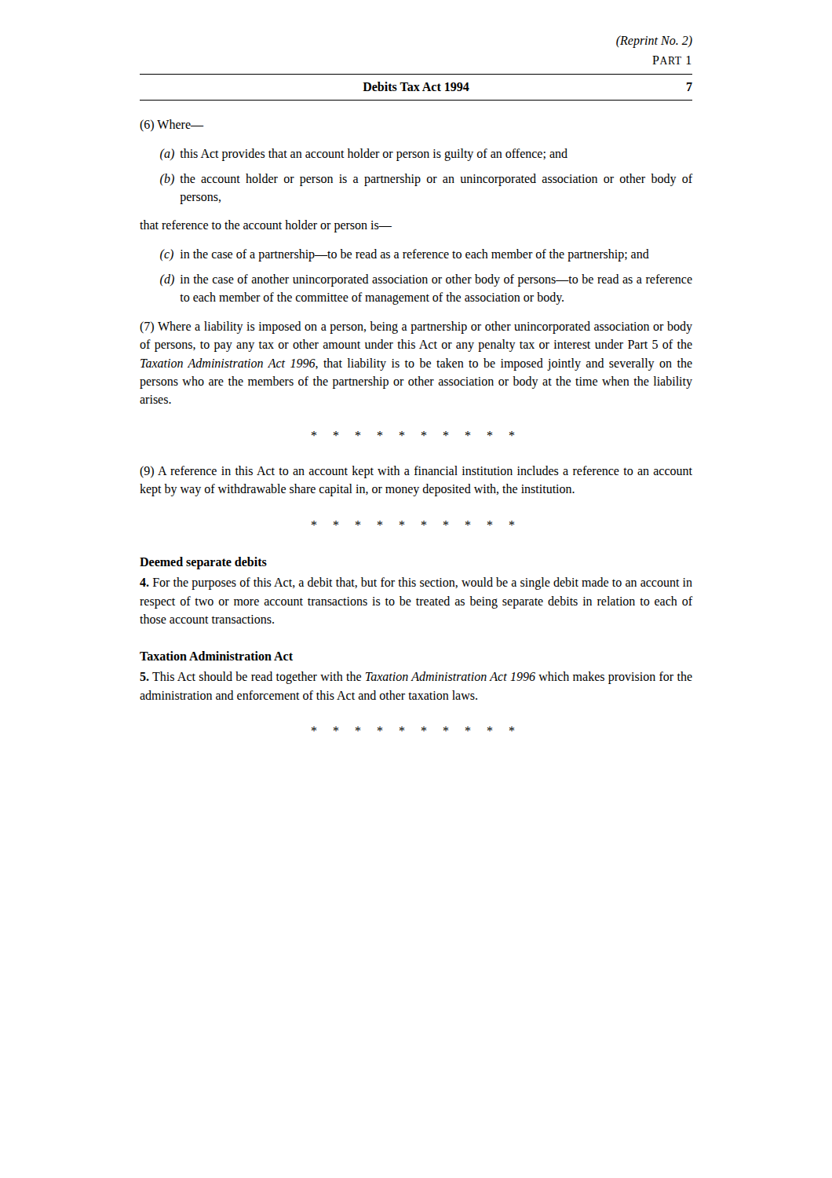(Reprint No. 2)
PART 1
Debits Tax Act 1994 7
(6) Where—
(a) this Act provides that an account holder or person is guilty of an offence; and
(b) the account holder or person is a partnership or an unincorporated association or other body of persons,
that reference to the account holder or person is—
(c) in the case of a partnership—to be read as a reference to each member of the partnership; and
(d) in the case of another unincorporated association or other body of persons—to be read as a reference to each member of the committee of management of the association or body.
(7) Where a liability is imposed on a person, being a partnership or other unincorporated association or body of persons, to pay any tax or other amount under this Act or any penalty tax or interest under Part 5 of the Taxation Administration Act 1996, that liability is to be taken to be imposed jointly and severally on the persons who are the members of the partnership or other association or body at the time when the liability arises.
* * * * * * * * * *
(9) A reference in this Act to an account kept with a financial institution includes a reference to an account kept by way of withdrawable share capital in, or money deposited with, the institution.
* * * * * * * * * *
Deemed separate debits
4. For the purposes of this Act, a debit that, but for this section, would be a single debit made to an account in respect of two or more account transactions is to be treated as being separate debits in relation to each of those account transactions.
Taxation Administration Act
5. This Act should be read together with the Taxation Administration Act 1996 which makes provision for the administration and enforcement of this Act and other taxation laws.
* * * * * * * * * *